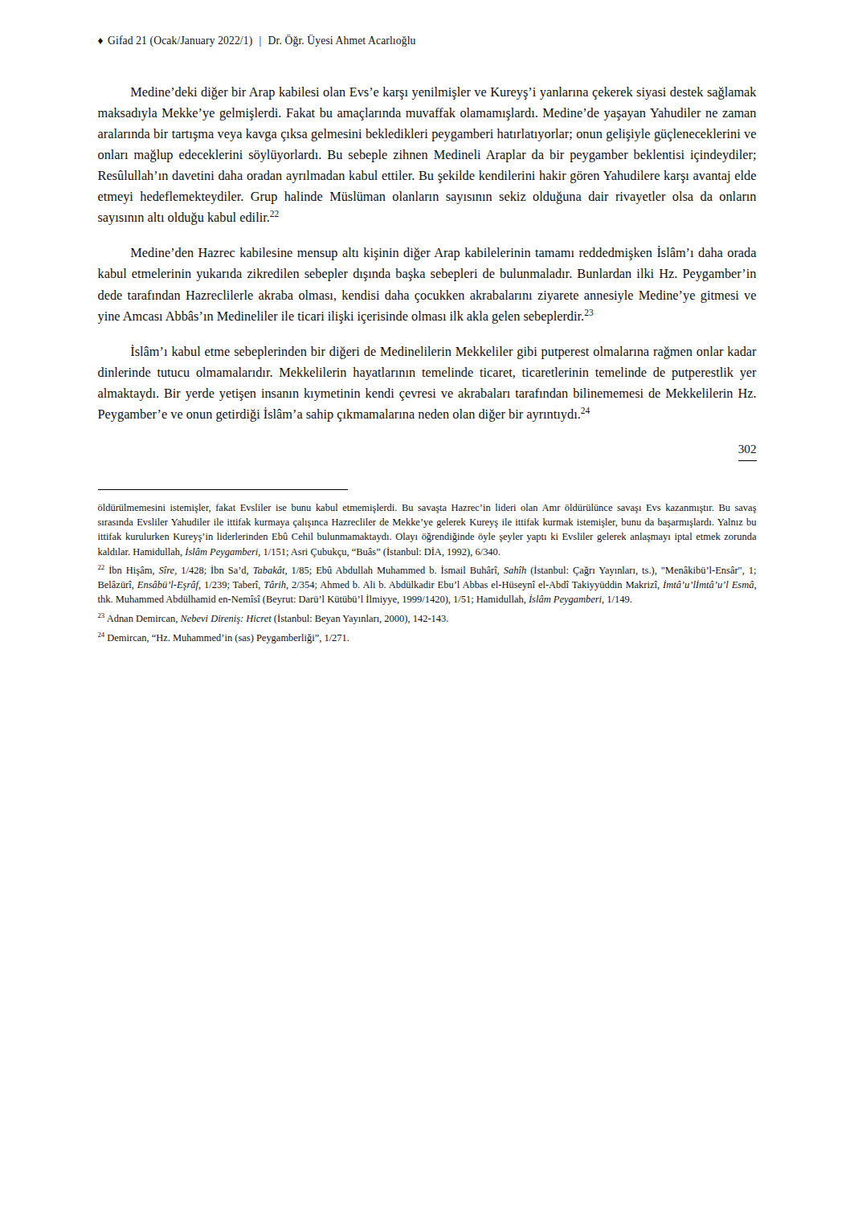♦Gifad 21 (Ocak/January 2022/1)|Dr. Öğr. Üyesi Ahmet Acarlıoğlu
Medine’deki diğer bir Arap kabilesi olan Evs’e karşı yenilmişler ve Kureyş’i yanlarına çekerek siyasi destek sağlamak maksadıyla Mekke’ye gelmişlerdi. Fakat bu amaçlarında muvaffak olamamışlardı. Medine’de yaşayan Yahudiler ne zaman aralarında bir tartışma veya kavga çıksa gelmesini bekledikleri peygamberi hatırlatıyorlar; onun gelişiyle güçleneceklerini ve onları mağlup edeceklerini söylüyorlardı. Bu sebeple zihnen Medineli Araplar da bir peygamber beklentisi içindeydiler; Resûlullah’ın davetini daha oradan ayrılmadan kabul ettiler. Bu şekilde kendilerini hakir gören Yahudilere karşı avantaj elde etmeyi hedeflemekteydiler. Grup halinde Müslüman olanların sayısının sekiz olduğuna dair rivayetler olsa da onların sayısının altı olduğu kabul edilir.22
Medine’den Hazrec kabilesine mensup altı kişinin diğer Arap kabilelerinin tamamı reddedmişken İslâm’ı daha orada kabul etmelerinin yukarıda zikredilen sebepler dışında başka sebepleri de bulunmaladır. Bunlardan ilki Hz. Peygamber’in dede tarafından Hazreclilerle akraba olması, kendisi daha çocukken akrabalarını ziyarete annesiyle Medine’ye gitmesi ve yine Amcası Abbâs’ın Medineliler ile ticari ilişki içerisinde olması ilk akla gelen sebeplerdir.23
İslâm’ı kabul etme sebeplerinden bir diğeri de Medinelilerin Mekkeliler gibi putperest olmalarına rağmen onlar kadar dinlerinde tutucu olmamalarıdır. Mekkelilerin hayatlarının temelinde ticaret, ticaretlerinin temelinde de putperestlik yer almaktaydı. Bir yerde yetişen insanın kıymetinin kendi çevresi ve akrabaları tarafından bilinememesi de Mekkelilerin Hz. Peygamber’e ve onun getirdiği İslâm’a sahip çıkmamalarına neden olan diğer bir ayrıntıydı.24
302
öldürülmemesini istemişler, fakat Evsliler ise bunu kabul etmemişlerdi. Bu savaşta Hazrec’in lideri olan Amr öldürülünce savaşı Evs kazanmıştır. Bu savaş sırasında Evsliler Yahudiler ile ittifak kurmaya çalışınca Hazrecliler de Mekke’ye gelerek Kureyş ile ittifak kurmak istemişler, bunu da başarmışlardı. Yalnız bu ittifak kurulurken Kureyş’in liderlerinden Ebû Cehil bulunmamaktaydı. Olayı öğrendiğinde öyle şeyler yaptı ki Evsliler gelerek anlaşmayı iptal etmek zorunda kaldılar. Hamidullah, İslâm Peygamberi, 1/151; Asri Çubukçu, “Buâs” (İstanbul: DİA, 1992), 6/340.
22 İbn Hişâm, Sîre, 1/428; İbn Sa’d, Tabakât, 1/85; Ebû Abdullah Muhammed b. İsmail Buhârî, Sahîh (İstanbul: Çağrı Yayınları, ts.), "Menâkibü’l-Ensâr", 1; Belâzürî, Ensâbü’l-Eşrâf, 1/239; Taberî, Târih, 2/354; Ahmed b. Ali b. Abdülkadir Ebu’l Abbas el-Hüseynî el-Abdî Takiyyüddin Makrizî, İmtâ’u’lİmtâ’u’l Esmâ, thk. Muhammed Abdülhamid en-Nemîsî (Beyrut: Darü’l Kütübü’l İlmiyye, 1999/1420), 1/51; Hamidullah, İslâm Peygamberi, 1/149.
23 Adnan Demircan, Nebevi Direniş: Hicret (İstanbul: Beyan Yayınları, 2000), 142-143.
24 Demircan, “Hz. Muhammed’in (sas) Peygamberliği”, 1/271.